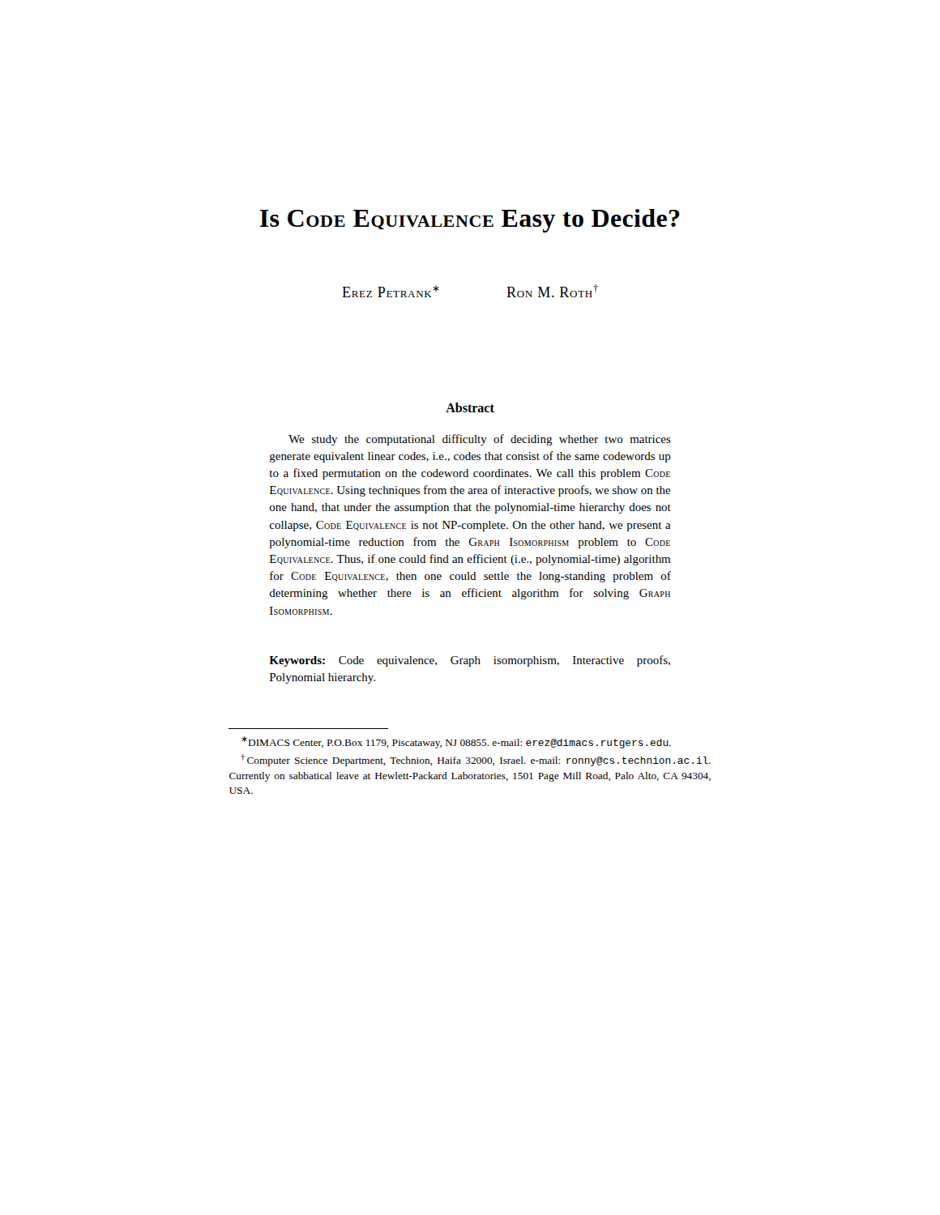Is Code Equivalence Easy to Decide?
Erez Petrank∗ Ron M. Roth†
Abstract
We study the computational difficulty of deciding whether two matrices generate equivalent linear codes, i.e., codes that consist of the same codewords up to a fixed permutation on the codeword coordinates. We call this problem Code Equivalence. Using techniques from the area of interactive proofs, we show on the one hand, that under the assumption that the polynomial-time hierarchy does not collapse, Code Equivalence is not NP-complete. On the other hand, we present a polynomial-time reduction from the Graph Isomorphism problem to Code Equivalence. Thus, if one could find an efficient (i.e., polynomial-time) algorithm for Code Equivalence, then one could settle the long-standing problem of determining whether there is an efficient algorithm for solving Graph Isomorphism.
Keywords: Code equivalence, Graph isomorphism, Interactive proofs, Polynomial hierarchy.
∗DIMACS Center, P.O.Box 1179, Piscataway, NJ 08855. e-mail: erez@dimacs.rutgers.edu.
†Computer Science Department, Technion, Haifa 32000, Israel. e-mail: ronny@cs.technion.ac.il. Currently on sabbatical leave at Hewlett-Packard Laboratories, 1501 Page Mill Road, Palo Alto, CA 94304, USA.